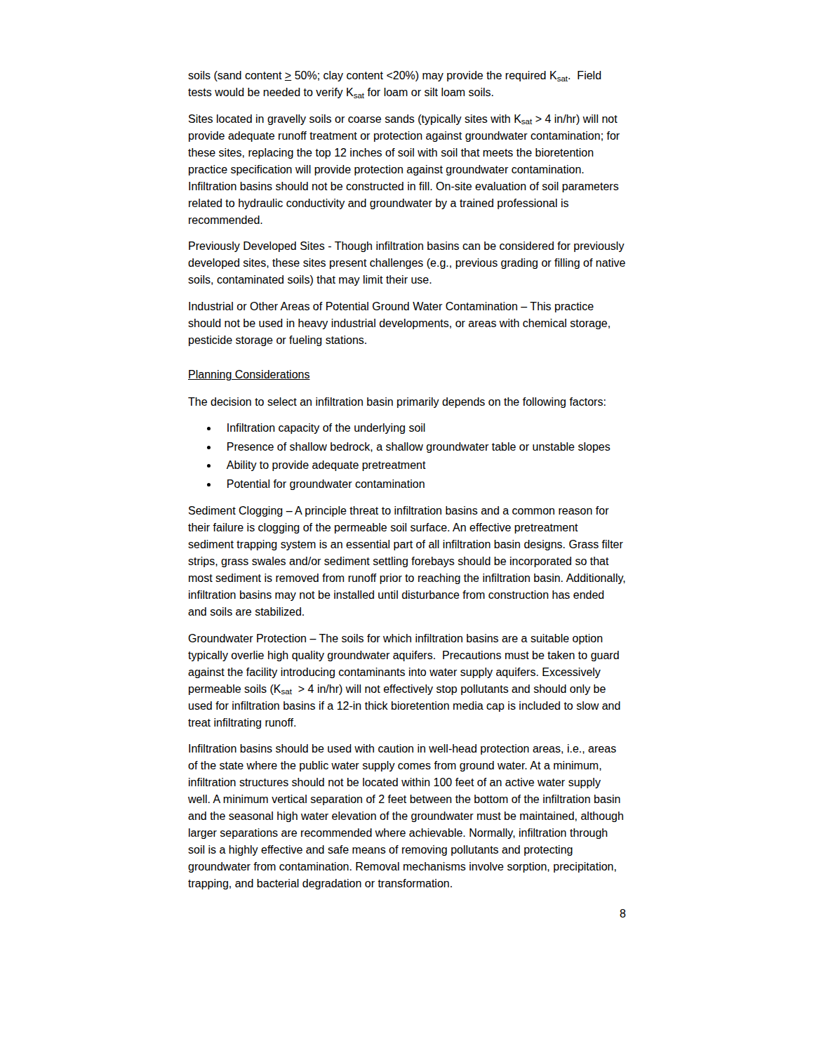soils (sand content > 50%; clay content <20%) may provide the required Ksat. Field tests would be needed to verify Ksat for loam or silt loam soils.
Sites located in gravelly soils or coarse sands (typically sites with Ksat > 4 in/hr) will not provide adequate runoff treatment or protection against groundwater contamination; for these sites, replacing the top 12 inches of soil with soil that meets the bioretention practice specification will provide protection against groundwater contamination. Infiltration basins should not be constructed in fill. On-site evaluation of soil parameters related to hydraulic conductivity and groundwater by a trained professional is recommended.
Previously Developed Sites - Though infiltration basins can be considered for previously developed sites, these sites present challenges (e.g., previous grading or filling of native soils, contaminated soils) that may limit their use.
Industrial or Other Areas of Potential Ground Water Contamination – This practice should not be used in heavy industrial developments, or areas with chemical storage, pesticide storage or fueling stations.
Planning Considerations
The decision to select an infiltration basin primarily depends on the following factors:
Infiltration capacity of the underlying soil
Presence of shallow bedrock, a shallow groundwater table or unstable slopes
Ability to provide adequate pretreatment
Potential for groundwater contamination
Sediment Clogging – A principle threat to infiltration basins and a common reason for their failure is clogging of the permeable soil surface. An effective pretreatment sediment trapping system is an essential part of all infiltration basin designs. Grass filter strips, grass swales and/or sediment settling forebays should be incorporated so that most sediment is removed from runoff prior to reaching the infiltration basin. Additionally, infiltration basins may not be installed until disturbance from construction has ended and soils are stabilized.
Groundwater Protection – The soils for which infiltration basins are a suitable option typically overlie high quality groundwater aquifers. Precautions must be taken to guard against the facility introducing contaminants into water supply aquifers. Excessively permeable soils (Ksat > 4 in/hr) will not effectively stop pollutants and should only be used for infiltration basins if a 12-in thick bioretention media cap is included to slow and treat infiltrating runoff.
Infiltration basins should be used with caution in well-head protection areas, i.e., areas of the state where the public water supply comes from ground water. At a minimum, infiltration structures should not be located within 100 feet of an active water supply well. A minimum vertical separation of 2 feet between the bottom of the infiltration basin and the seasonal high water elevation of the groundwater must be maintained, although larger separations are recommended where achievable. Normally, infiltration through soil is a highly effective and safe means of removing pollutants and protecting groundwater from contamination. Removal mechanisms involve sorption, precipitation, trapping, and bacterial degradation or transformation.
8